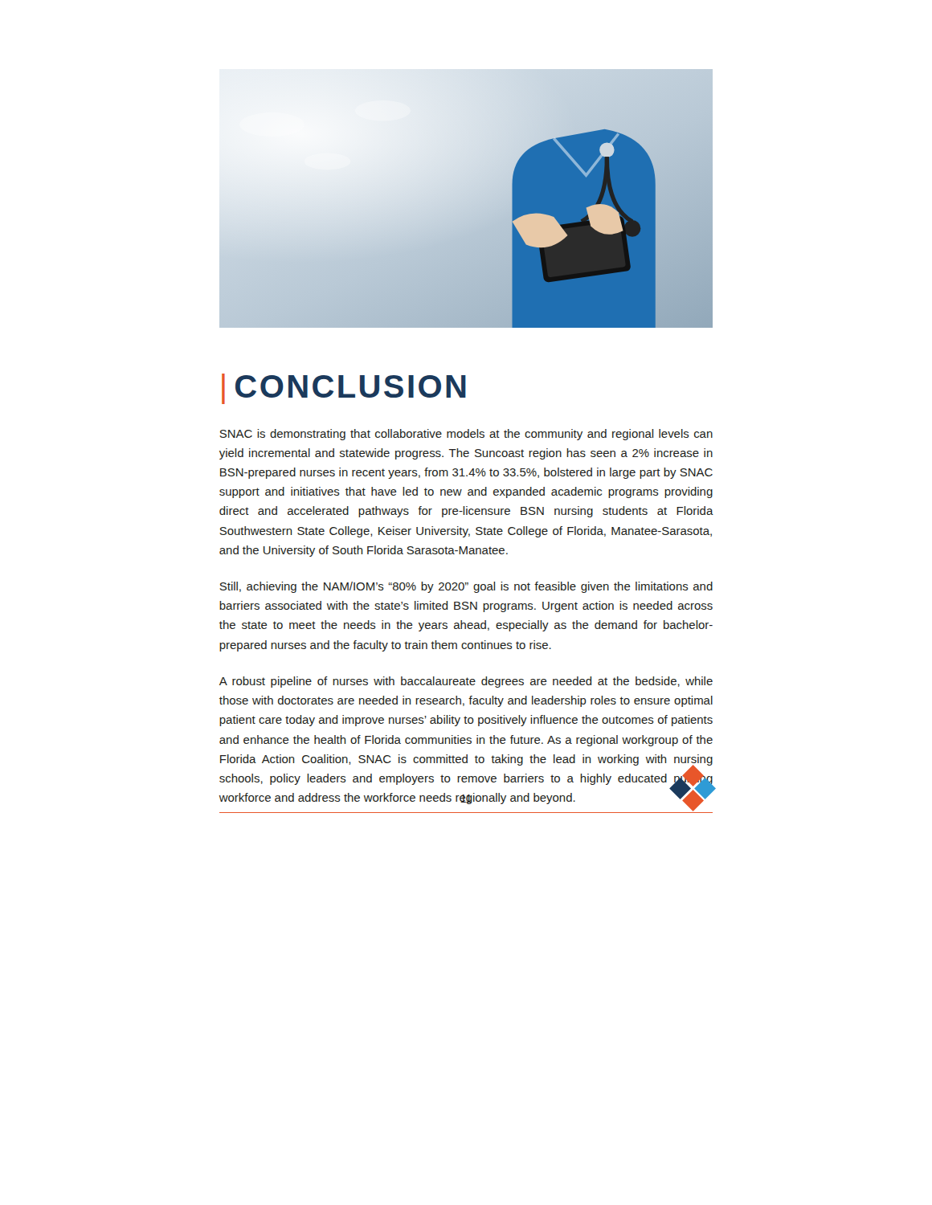|CONCLUSION
SNAC is demonstrating that collaborative models at the community and regional levels can yield incremental and statewide progress. The Suncoast region has seen a 2% increase in BSN-prepared nurses in recent years, from 31.4% to 33.5%, bolstered in large part by SNAC support and initiatives that have led to new and expanded academic programs providing direct and accelerated pathways for pre-licensure BSN nursing students at Florida Southwestern State College, Keiser University, State College of Florida, Manatee-Sarasota, and the University of South Florida Sarasota-Manatee.
Still, achieving the NAM/IOM’s “80% by 2020” goal is not feasible given the limitations and barriers associated with the state’s limited BSN programs. Urgent action is needed across the state to meet the needs in the years ahead, especially as the demand for bachelor-prepared nurses and the faculty to train them continues to rise.
A robust pipeline of nurses with baccalaureate degrees are needed at the bedside, while those with doctorates are needed in research, faculty and leadership roles to ensure optimal patient care today and improve nurses’ ability to positively influence the outcomes of patients and enhance the health of Florida communities in the future. As a regional workgroup of the Florida Action Coalition, SNAC is committed to taking the lead in working with nursing schools, policy leaders and employers to remove barriers to a highly educated nursing workforce and address the workforce needs regionally and beyond.
11